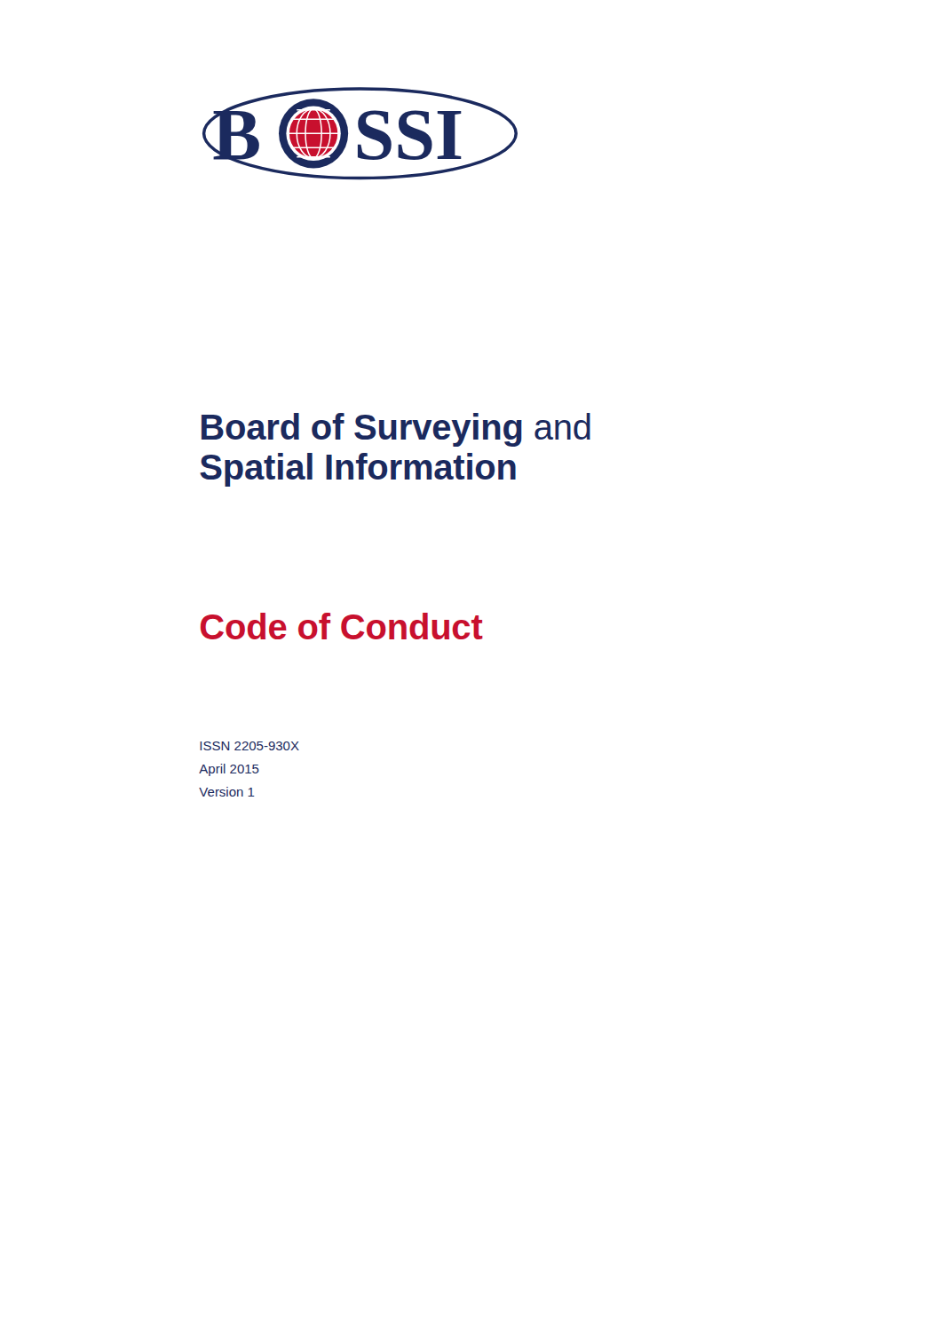B SSI
Board of Surveying and
Spatial Information
Code of Conduct
ISSN 2205-930X
April 2015
Version 1